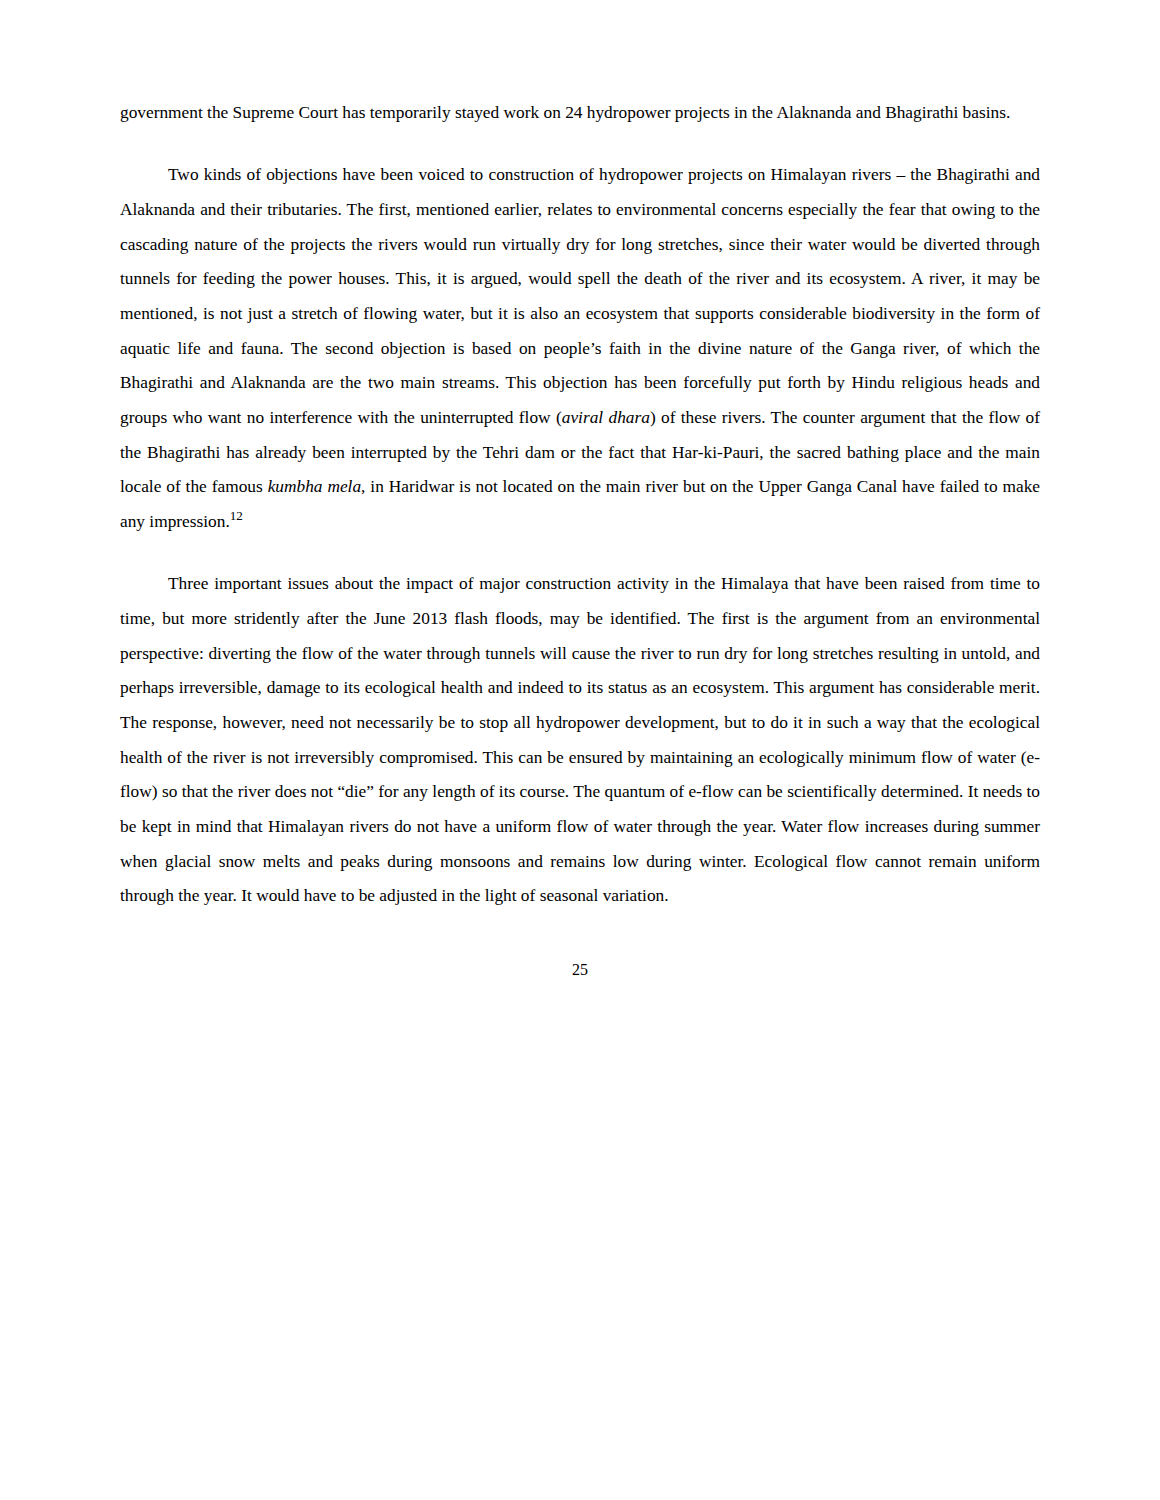government the Supreme Court has temporarily stayed work on 24 hydropower projects in the Alaknanda and Bhagirathi basins.
Two kinds of objections have been voiced to construction of hydropower projects on Himalayan rivers – the Bhagirathi and Alaknanda and their tributaries. The first, mentioned earlier, relates to environmental concerns especially the fear that owing to the cascading nature of the projects the rivers would run virtually dry for long stretches, since their water would be diverted through tunnels for feeding the power houses. This, it is argued, would spell the death of the river and its ecosystem. A river, it may be mentioned, is not just a stretch of flowing water, but it is also an ecosystem that supports considerable biodiversity in the form of aquatic life and fauna. The second objection is based on people’s faith in the divine nature of the Ganga river, of which the Bhagirathi and Alaknanda are the two main streams. This objection has been forcefully put forth by Hindu religious heads and groups who want no interference with the uninterrupted flow (aviral dhara) of these rivers. The counter argument that the flow of the Bhagirathi has already been interrupted by the Tehri dam or the fact that Har-ki-Pauri, the sacred bathing place and the main locale of the famous kumbha mela, in Haridwar is not located on the main river but on the Upper Ganga Canal have failed to make any impression.12
Three important issues about the impact of major construction activity in the Himalaya that have been raised from time to time, but more stridently after the June 2013 flash floods, may be identified. The first is the argument from an environmental perspective: diverting the flow of the water through tunnels will cause the river to run dry for long stretches resulting in untold, and perhaps irreversible, damage to its ecological health and indeed to its status as an ecosystem. This argument has considerable merit. The response, however, need not necessarily be to stop all hydropower development, but to do it in such a way that the ecological health of the river is not irreversibly compromised. This can be ensured by maintaining an ecologically minimum flow of water (e-flow) so that the river does not “die” for any length of its course. The quantum of e-flow can be scientifically determined. It needs to be kept in mind that Himalayan rivers do not have a uniform flow of water through the year. Water flow increases during summer when glacial snow melts and peaks during monsoons and remains low during winter. Ecological flow cannot remain uniform through the year. It would have to be adjusted in the light of seasonal variation.
25